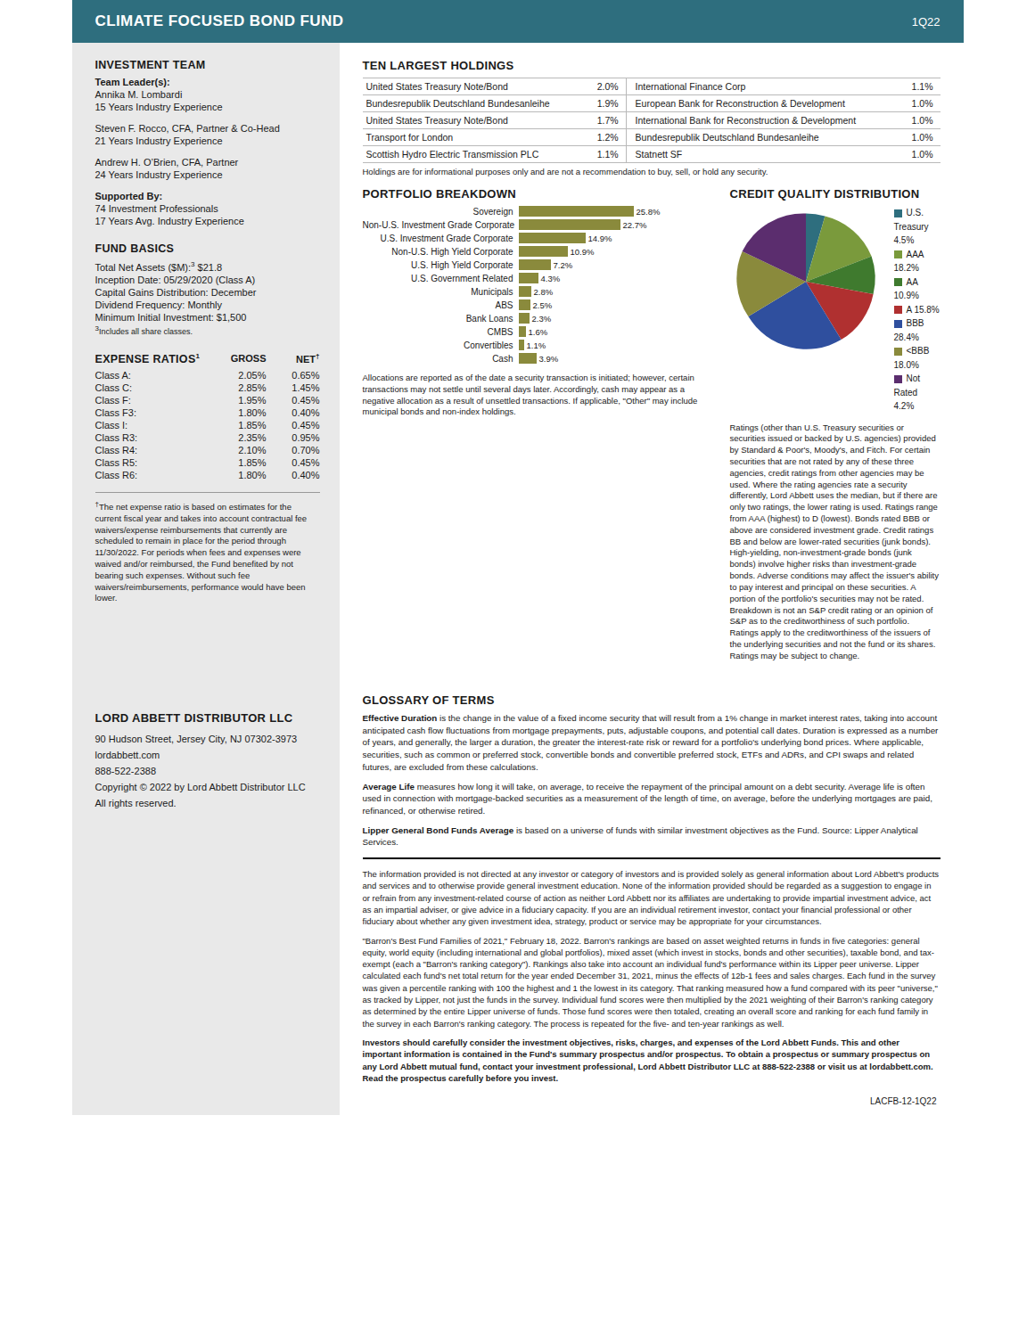CLIMATE FOCUSED BOND FUND
1Q22
INVESTMENT TEAM
Team Leader(s):
Annika M. Lombardi
15 Years Industry Experience
Steven F. Rocco, CFA, Partner & Co-Head
21 Years Industry Experience
Andrew H. O’Brien, CFA, Partner
24 Years Industry Experience
Supported By:
74 Investment Professionals
17 Years Avg. Industry Experience
FUND BASICS
Total Net Assets ($M):3 $21.8
Inception Date: 05/29/2020 (Class A)
Capital Gains Distribution: December
Dividend Frequency: Monthly
Minimum Initial Investment: $1,500
3Includes all share classes.
| EXPENSE RATIOS 1 | GROSS | NET † |
| --- | --- | --- |
| Class A: | 2.05% | 0.65% |
| Class C: | 2.85% | 1.45% |
| Class F: | 1.95% | 0.45% |
| Class F3: | 1.80% | 0.40% |
| Class I: | 1.85% | 0.45% |
| Class R3: | 2.35% | 0.95% |
| Class R4: | 2.10% | 0.70% |
| Class R5: | 1.85% | 0.45% |
| Class R6: | 1.80% | 0.40% |
†The net expense ratio is based on estimates for the current fiscal year and takes into account contractual fee waivers/expense reimbursements that currently are scheduled to remain in place for the period through 11/30/2022. For periods when fees and expenses were waived and/or reimbursed, the Fund benefited by not bearing such expenses. Without such fee waivers/reimbursements, performance would have been lower.
LORD ABBETT DISTRIBUTOR LLC
90 Hudson Street, Jersey City, NJ 07302-3973
lordabbett.com
888-522-2388
Copyright © 2022 by Lord Abbett Distributor LLC
All rights reserved.
TEN LARGEST HOLDINGS
| United States Treasury Note/Bond | 2.0% | International Finance Corp | 1.1% |
| Bundesrepublik Deutschland Bundesanleihe | 1.9% | European Bank for Reconstruction & Development | 1.0% |
| United States Treasury Note/Bond | 1.7% | International Bank for Reconstruction & Development | 1.0% |
| Transport for London | 1.2% | Bundesrepublik Deutschland Bundesanleihe | 1.0% |
| Scottish Hydro Electric Transmission PLC | 1.1% | Statnett SF | 1.0% |
Holdings are for informational purposes only and are not a recommendation to buy, sell, or hold any security.
PORTFOLIO BREAKDOWN
Sovereign
25.8%
Non-U.S. Investment Grade Corporate
22.7%
U.S. Investment Grade Corporate
14.9%
Non-U.S. High Yield Corporate
10.9%
U.S. High Yield Corporate
7.2%
U.S. Government Related
4.3%
Municipals
2.8%
ABS
2.5%
Bank Loans
2.3%
CMBS
1.6%
Convertibles
1.1%
Cash
3.9%
Allocations are reported as of the date a security transaction is initiated; however, certain transactions may not settle until several days later. Accordingly, cash may appear as a negative allocation as a result of unsettled transactions. If applicable, "Other" may include municipal bonds and non-index holdings.
CREDIT QUALITY DISTRIBUTION
U.S. Treasury 4.5%
AAA 18.2%
AA 10.9%
A 15.8%
BBB 28.4%
<BBB 18.0%
Not Rated 4.2%
Ratings (other than U.S. Treasury securities or securities issued or backed by U.S. agencies) provided by Standard & Poor's, Moody's, and Fitch. For certain securities that are not rated by any of these three agencies, credit ratings from other agencies may be used. Where the rating agencies rate a security differently, Lord Abbett uses the median, but if there are only two ratings, the lower rating is used. Ratings range from AAA (highest) to D (lowest). Bonds rated BBB or above are considered investment grade. Credit ratings BB and below are lower-rated securities (junk bonds). High-yielding, non-investment-grade bonds (junk bonds) involve higher risks than investment-grade bonds. Adverse conditions may affect the issuer's ability to pay interest and principal on these securities. A portion of the portfolio's securities may not be rated. Breakdown is not an S&P credit rating or an opinion of S&P as to the creditworthiness of such portfolio. Ratings apply to the creditworthiness of the issuers of the underlying securities and not the fund or its shares. Ratings may be subject to change.
GLOSSARY OF TERMS
Effective Duration is the change in the value of a fixed income security that will result from a 1% change in market interest rates, taking into account anticipated cash flow fluctuations from mortgage prepayments, puts, adjustable coupons, and potential call dates. Duration is expressed as a number of years, and generally, the larger a duration, the greater the interest-rate risk or reward for a portfolio's underlying bond prices. Where applicable, securities, such as common or preferred stock, convertible bonds and convertible preferred stock, ETFs and ADRs, and CPI swaps and related futures, are excluded from these calculations.
Average Life measures how long it will take, on average, to receive the repayment of the principal amount on a debt security. Average life is often used in connection with mortgage-backed securities as a measurement of the length of time, on average, before the underlying mortgages are paid, refinanced, or otherwise retired.
Lipper General Bond Funds Average is based on a universe of funds with similar investment objectives as the Fund. Source: Lipper Analytical Services.
The information provided is not directed at any investor or category of investors and is provided solely as general information about Lord Abbett's products and services and to otherwise provide general investment education. None of the information provided should be regarded as a suggestion to engage in or refrain from any investment-related course of action as neither Lord Abbett nor its affiliates are undertaking to provide impartial investment advice, act as an impartial adviser, or give advice in a fiduciary capacity. If you are an individual retirement investor, contact your financial professional or other fiduciary about whether any given investment idea, strategy, product or service may be appropriate for your circumstances.
"Barron's Best Fund Families of 2021," February 18, 2022. Barron's rankings are based on asset weighted returns in funds in five categories: general equity, world equity (including international and global portfolios), mixed asset (which invest in stocks, bonds and other securities), taxable bond, and tax-exempt (each a "Barron's ranking category"). Rankings also take into account an individual fund's performance within its Lipper peer universe. Lipper calculated each fund's net total return for the year ended December 31, 2021, minus the effects of 12b-1 fees and sales charges. Each fund in the survey was given a percentile ranking with 100 the highest and 1 the lowest in its category. That ranking measured how a fund compared with its peer "universe," as tracked by Lipper, not just the funds in the survey. Individual fund scores were then multiplied by the 2021 weighting of their Barron's ranking category as determined by the entire Lipper universe of funds. Those fund scores were then totaled, creating an overall score and ranking for each fund family in the survey in each Barron's ranking category. The process is repeated for the five- and ten-year rankings as well.
Investors should carefully consider the investment objectives, risks, charges, and expenses of the Lord Abbett Funds. This and other important information is contained in the Fund's summary prospectus and/or prospectus. To obtain a prospectus or summary prospectus on any Lord Abbett mutual fund, contact your investment professional, Lord Abbett Distributor LLC at 888-522-2388 or visit us at lordabbett.com. Read the prospectus carefully before you invest.
LACFB-12-1Q22